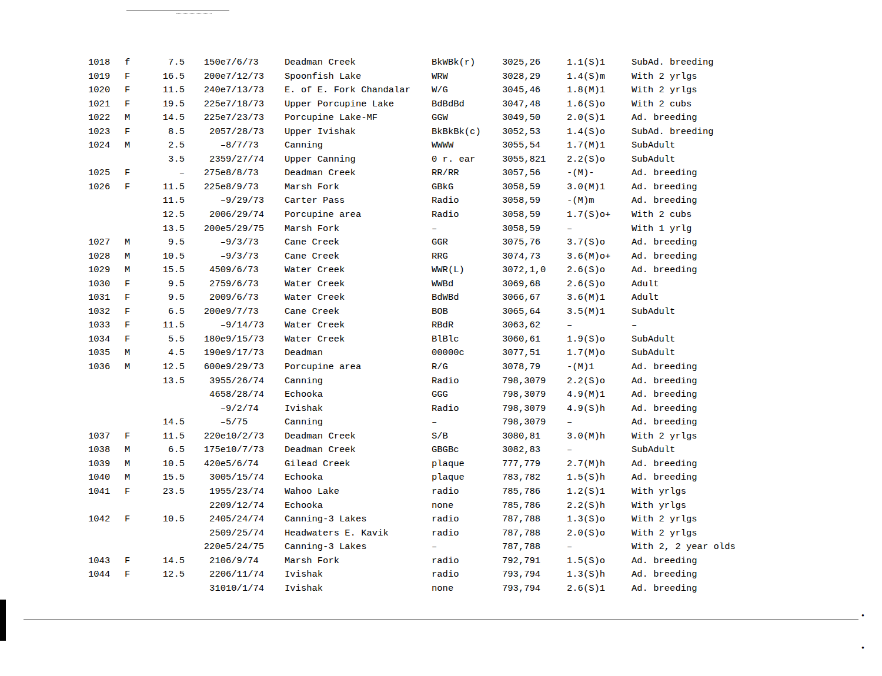| 1018 | f | 7.5 | 150e | 7/6/73 | Deadman Creek | BkWBk(r) | 3025,26 | 1.1(S)1 | SubAd. breeding |
| 1019 | F | 16.5 | 200e | 7/12/73 | Spoonfish Lake | WRW | 3028,29 | 1.4(S)m | With 2 yrlgs |
| 1020 | F | 11.5 | 240e | 7/13/73 | E. of E. Fork Chandalar | W/G | 3045,46 | 1.8(M)1 | With 2 yrlgs |
| 1021 | F | 19.5 | 225e | 7/18/73 | Upper Porcupine Lake | BdBdBd | 3047,48 | 1.6(S)o | With 2 cubs |
| 1022 | M | 14.5 | 225e | 7/23/73 | Porcupine Lake-MF | GGW | 3049,50 | 2.0(S)1 | Ad. breeding |
| 1023 | F | 8.5 | 205 | 7/28/73 | Upper Ivishak | BkBkBk(c) | 3052,53 | 1.4(S)o | SubAd. breeding |
| 1024 | M | 2.5 | – | 8/7/73 | Canning | WWWW | 3055,54 | 1.7(M)1 | SubAdult |
| | | 3.5 | 235 | 9/27/74 | Upper Canning | 0 r. ear | 3055,821 | 2.2(S)o | SubAdult |
| 1025 | F | – | 275e | 8/8/73 | Deadman Creek | RR/RR | 3057,56 | -(M)- | Ad. breeding |
| 1026 | F | 11.5 | 225e | 8/9/73 | Marsh Fork | GBkG | 3058,59 | 3.0(M)1 | Ad. breeding |
| | | 11.5 | – | 9/29/73 | Carter Pass | Radio | 3058,59 | -(M)m | Ad. breeding |
| | | 12.5 | 200 | 6/29/74 | Porcupine area | Radio | 3058,59 | 1.7(S)o+ | With 2 cubs |
| | | 13.5 | 200e | 5/29/75 | Marsh Fork | – | 3058,59 | – | With 1 yrlg |
| 1027 | M | 9.5 | – | 9/3/73 | Cane Creek | GGR | 3075,76 | 3.7(S)o | Ad. breeding |
| 1028 | M | 10.5 | – | 9/3/73 | Cane Creek | RRG | 3074,73 | 3.6(M)o+ | Ad. breeding |
| 1029 | M | 15.5 | 450 | 9/6/73 | Water Creek | WWR(L) | 3072,1,0 | 2.6(S)o | Ad. breeding |
| 1030 | F | 9.5 | 275 | 9/6/73 | Water Creek | WWBd | 3069,68 | 2.6(S)o | Adult |
| 1031 | F | 9.5 | 200 | 9/6/73 | Water Creek | BdWBd | 3066,67 | 3.6(M)1 | Adult |
| 1032 | F | 6.5 | 200e | 9/7/73 | Cane Creek | BOB | 3065,64 | 3.5(M)1 | SubAdult |
| 1033 | F | 11.5 | – | 9/14/73 | Water Creek | RBdR | 3063,62 | – | – |
| 1034 | F | 5.5 | 180e | 9/15/73 | Water Creek | BlBlc | 3060,61 | 1.9(S)o | SubAdult |
| 1035 | M | 4.5 | 190e | 9/17/73 | Deadman | 00000c | 3077,51 | 1.7(M)o | SubAdult |
| 1036 | M | 12.5 | 600e | 9/29/73 | Porcupine area | R/G | 3078,79 | -(M)1 | Ad. breeding |
| | | 13.5 | 395 | 5/26/74 | Canning | Radio | 798,3079 | 2.2(S)o | Ad. breeding |
| | | | 465 | 8/28/74 | Echooka | GGG | 798,3079 | 4.9(M)1 | Ad. breeding |
| | | | – | 9/2/74 | Ivishak | Radio | 798,3079 | 4.9(S)h | Ad. breeding |
| | | 14.5 | – | 5/75 | Canning | – | 798,3079 | – | Ad. breeding |
| 1037 | F | 11.5 | 220e | 10/2/73 | Deadman Creek | S/B | 3080,81 | 3.0(M)h | With 2 yrlgs |
| 1038 | M | 6.5 | 175e | 10/7/73 | Deadman Creek | GBGBc | 3082,83 | – | SubAdult |
| 1039 | M | 10.5 | 420e | 5/6/74 | Gilead Creek | plaque | 777,779 | 2.7(M)h | Ad. breeding |
| 1040 | M | 15.5 | 300 | 5/15/74 | Echooka | plaque | 783,782 | 1.5(S)h | Ad. breeding |
| 1041 | F | 23.5 | 195 | 5/23/74 | Wahoo Lake | radio | 785,786 | 1.2(S)1 | With yrlgs |
| | | | 220 | 9/12/74 | Echooka | none | 785,786 | 2.2(S)h | With yrlgs |
| 1042 | F | 10.5 | 240 | 5/24/74 | Canning-3 Lakes | radio | 787,788 | 1.3(S)o | With 2 yrlgs |
| | | | 250 | 9/25/74 | Headwaters E. Kavik | radio | 787,788 | 2.0(S)o | With 2 yrlgs |
| | | | 220e | 5/24/75 | Canning-3 Lakes | – | 787,788 | – | With 2, 2 year olds |
| 1043 | F | 14.5 | 210 | 6/9/74 | Marsh Fork | radio | 792,791 | 1.5(S)o | Ad. breeding |
| 1044 | F | 12.5 | 220 | 6/11/74 | Ivishak | radio | 793,794 | 1.3(S)h | Ad. breeding |
| | | | 310 | 10/1/74 | Ivishak | none | 793,794 | 2.6(S)1 | Ad. breeding |
•
•